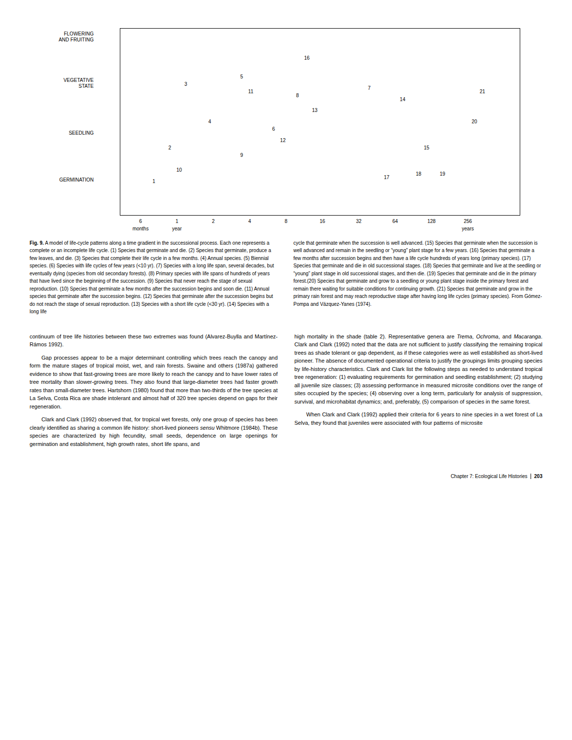FLOWERING
AND FRUITING
VEGETATIVE
STATE
SEEDLING
GERMINATION
16 5 3 11 8 7 14 21 20 13 4 6 12 15 2 9 10 1 17 18 19
6 1 2 4 8 16 32 64 128 256
months year years
Fig. 9. A model of life-cycle patterns along a time gradient in the successional process. Each one represents a complete or an incomplete life cycle. (1) Species that germinate and die. (2) Species that germinate, produce a few leaves, and die. (3) Species that complete their life cycle in a few months. (4) Annual species. (5) Biennial species. (6) Species with life cycles of few years (<10 yr). (7) Species with a long life span, several decades, but eventually dying (species from old secondary forests). (8) Primary species with life spans of hundreds of years that have lived since the beginning of the succession. (9) Species that never reach the stage of sexual reproduction. (10) Species that germinate a few months after the succession begins and soon die. (11) Annual species that germinate after the succession begins. (12) Species that germinate after the succession begins but do not reach the stage of sexual reproduction. (13) Species with a short life cycle (<30 yr). (14) Species with a long life
cycle that germinate when the succession is well advanced. (15) Species that germinate when the succession is well advanced and remain in the seedling or “young” plant stage for a few years. (16) Species that germinate a few months after succession begins and then have a life cycle hundreds of years long (primary species). (17) Species that germinate and die in old successional stages. (18) Species that germinate and live at the seedling or “young” plant stage in old successional stages, and then die. (19) Species that germinate and die in the primary forest.(20) Species that germinate and grow to a seedling or young plant stage inside the primary forest and remain there waiting for suitable conditions for continuing growth. (21) Species that germinate and grow in the primary rain forest and may reach reproductive stage after having long life cycles (primary species). From Gómez-Pompa and Vázquez-Yanes (1974).
continuum of tree life histories between these two extremes was found (Alvarez-Buylla and Martínez-Rámos 1992).
Gap processes appear to be a major determinant controlling which trees reach the canopy and form the mature stages of tropical moist, wet, and rain forests. Swaine and others (1987a) gathered evidence to show that fast-growing trees are more likely to reach the canopy and to have lower rates of tree mortality than slower-growing trees. They also found that large-diameter trees had faster growth rates than small-diameter trees. Hartshorn (1980) found that more than two-thirds of the tree species at La Selva, Costa Rica are shade intolerant and almost half of 320 tree species depend on gaps for their regeneration.
Clark and Clark (1992) observed that, for tropical wet forests, only one group of species has been clearly identified as sharing a common life history: short-lived pioneers sensu Whitmore (1984b). These species are characterized by high fecundity, small seeds, dependence on large openings for germination and establishment, high growth rates, short life spans, and
high mortality in the shade (table 2). Representative genera are Trema, Ochroma, and Macaranga. Clark and Clark (1992) noted that the data are not sufficient to justify classifying the remaining tropical trees as shade tolerant or gap dependent, as if these categories were as well established as short-lived pioneer. The absence of documented operational criteria to justify the groupings limits grouping species by life-history characteristics. Clark and Clark list the following steps as needed to understand tropical tree regeneration: (1) evaluating requirements for germination and seedling establishment; (2) studying all juvenile size classes; (3) assessing performance in measured microsite conditions over the range of sites occupied by the species; (4) observing over a long term, particularly for analysis of suppression, survival, and microhabitat dynamics; and, preferably, (5) comparison of species in the same forest.
When Clark and Clark (1992) applied their criteria for 6 years to nine species in a wet forest of La Selva, they found that juveniles were associated with four patterns of microsite
Chapter 7: Ecological Life Histories 203